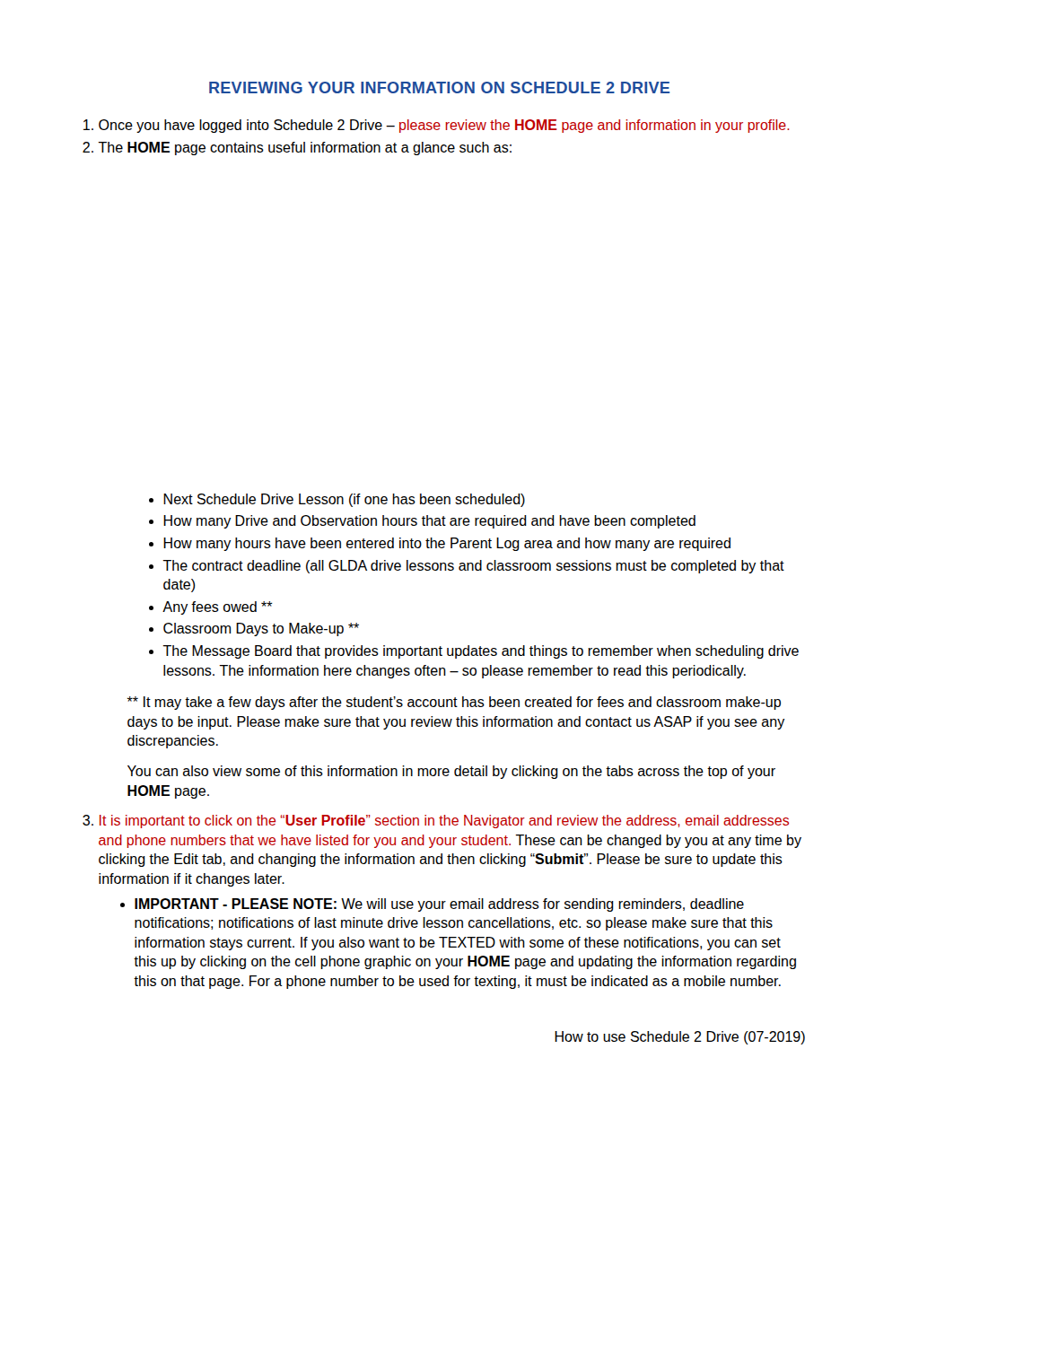REVIEWING YOUR INFORMATION ON SCHEDULE 2 DRIVE
Once you have logged into Schedule 2 Drive – please review the HOME page and information in your profile.
The HOME page contains useful information at a glance such as:
Next Schedule Drive Lesson (if one has been scheduled)
How many Drive and Observation hours that are required and have been completed
How many hours have been entered into the Parent Log area and how many are required
The contract deadline (all GLDA drive lessons and classroom sessions must be completed by that date)
Any fees owed **
Classroom Days to Make-up **
The Message Board that provides important updates and things to remember when scheduling drive lessons. The information here changes often – so please remember to read this periodically.
** It may take a few days after the student’s account has been created for fees and classroom make-up days to be input. Please make sure that you review this information and contact us ASAP if you see any discrepancies.
You can also view some of this information in more detail by clicking on the tabs across the top of your HOME page.
It is important to click on the “User Profile” section in the Navigator and review the address, email addresses and phone numbers that we have listed for you and your student. These can be changed by you at any time by clicking the Edit tab, and changing the information and then clicking “Submit”. Please be sure to update this information if it changes later.
IMPORTANT - PLEASE NOTE: We will use your email address for sending reminders, deadline notifications; notifications of last minute drive lesson cancellations, etc. so please make sure that this information stays current. If you also want to be TEXTED with some of these notifications, you can set this up by clicking on the cell phone graphic on your HOME page and updating the information regarding this on that page. For a phone number to be used for texting, it must be indicated as a mobile number.
How to use Schedule 2 Drive (07-2019)